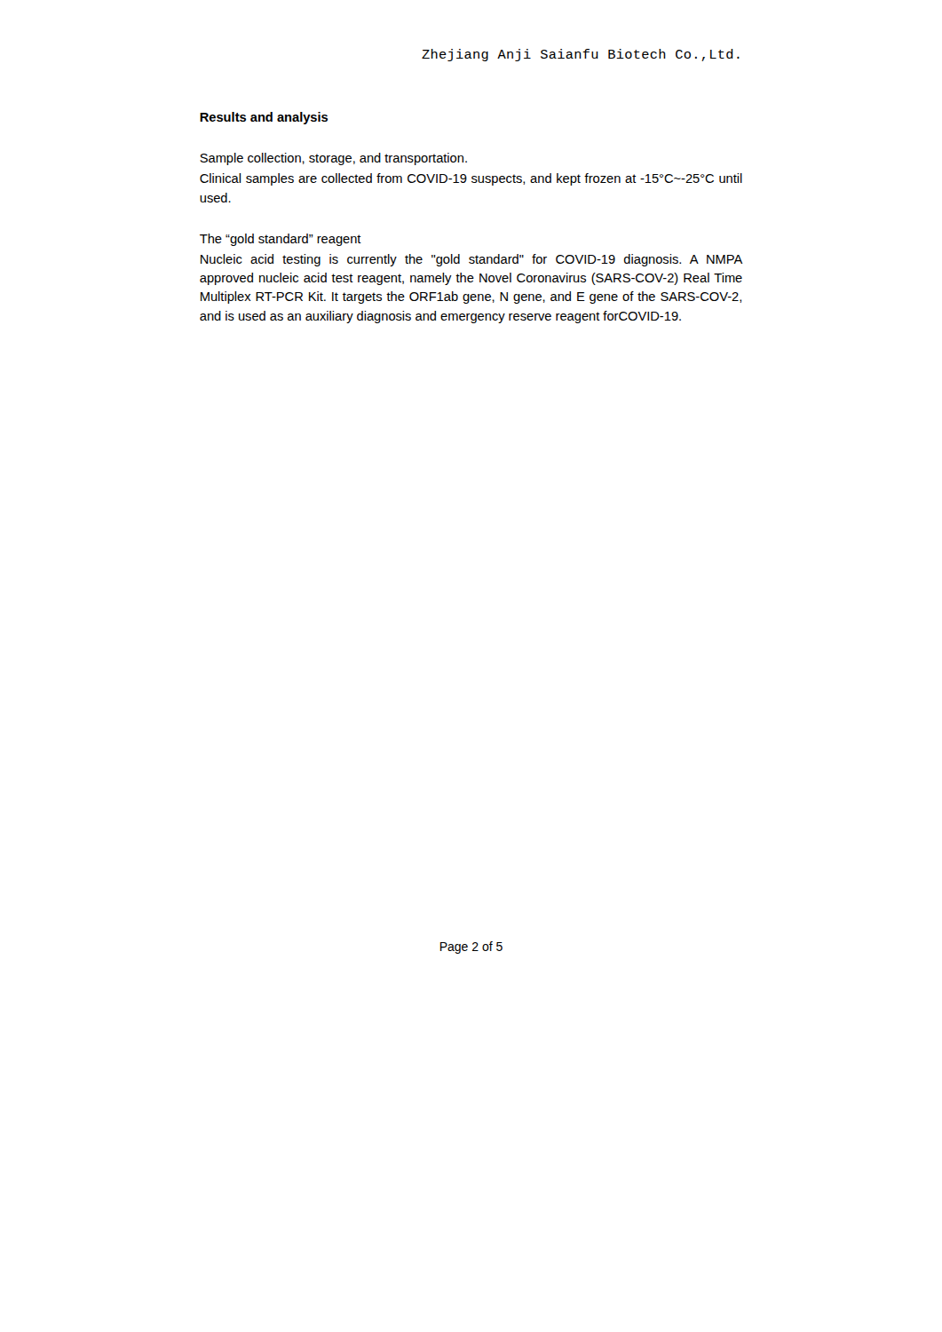Zhejiang Anji Saianfu Biotech Co.,Ltd.
Results and analysis
Sample collection, storage, and transportation.
Clinical samples are collected from COVID-19 suspects, and kept frozen at -15°C~-25°C until used.
The “gold standard” reagent
Nucleic acid testing is currently the "gold standard" for COVID-19 diagnosis. A NMPA approved nucleic acid test reagent, namely the Novel Coronavirus (SARS-COV-2) Real Time Multiplex RT-PCR Kit. It targets the ORF1ab gene, N gene, and E gene of the SARS-COV-2, and is used as an auxiliary diagnosis and emergency reserve reagent forCOVID-19.
Page 2 of 5